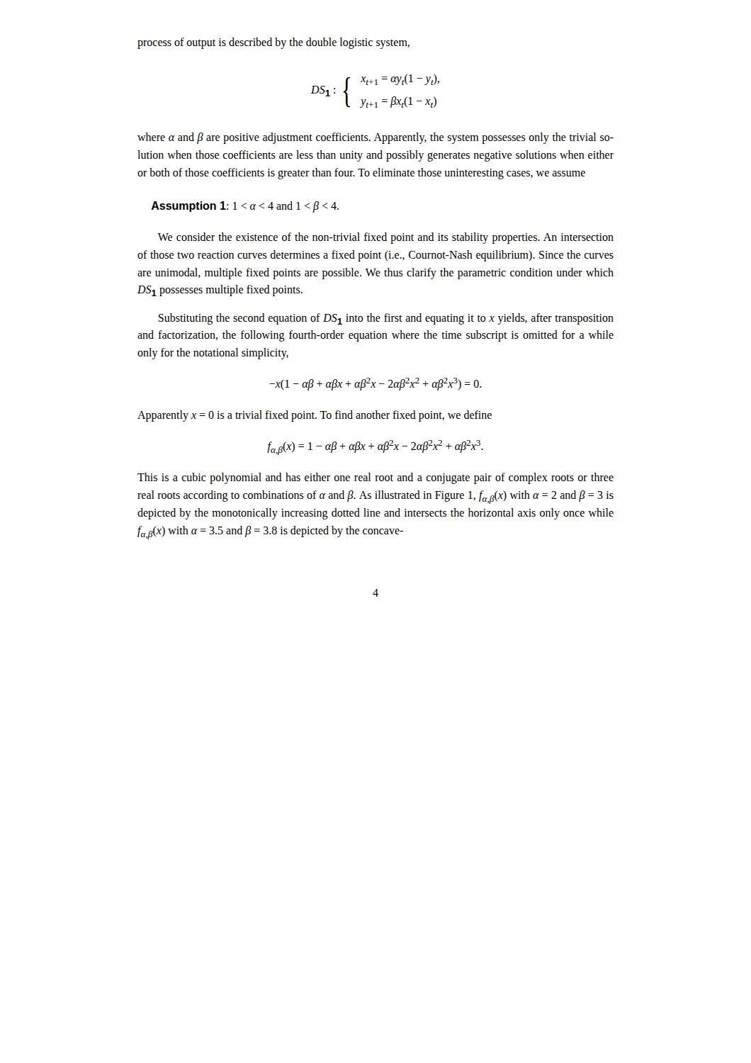process of output is described by the double logistic system,
DS1 :{
xt+1 = αyt(1 − yt),
yt+1 = βxt(1 − xt)
where α and β are positive adjustment coefficients. Apparently, the system possesses only the trivial solution when those coefficients are less than unity and possibly generates negative solutions when either or both of those coefficients is greater than four. To eliminate those uninteresting cases, we assume
Assumption 1: 1 < α < 4 and 1 < β < 4.
We consider the existence of the non-trivial fixed point and its stability properties. An intersection of those two reaction curves determines a fixed point (i.e., Cournot-Nash equilibrium). Since the curves are unimodal, multiple fixed points are possible. We thus clarify the parametric condition under which DS1 possesses multiple fixed points.
Substituting the second equation of DS1 into the first and equating it to x yields, after transposition and factorization, the following fourth-order equation where the time subscript is omitted for a while only for the notational simplicity,
−x(1 − αβ + αβx + αβ2x − 2αβ2x2 + αβ2x3) = 0.
Apparently x = 0 is a trivial fixed point. To find another fixed point, we define
fα,β(x) = 1 − αβ + αβx + αβ2x − 2αβ2x2 + αβ2x3.
This is a cubic polynomial and has either one real root and a conjugate pair of complex roots or three real roots according to combinations of α and β. As illustrated in Figure 1, fα,β(x) with α = 2 and β = 3 is depicted by the monotonically increasing dotted line and intersects the horizontal axis only once while fα,β(x) with α = 3.5 and β = 3.8 is depicted by the concave-
4